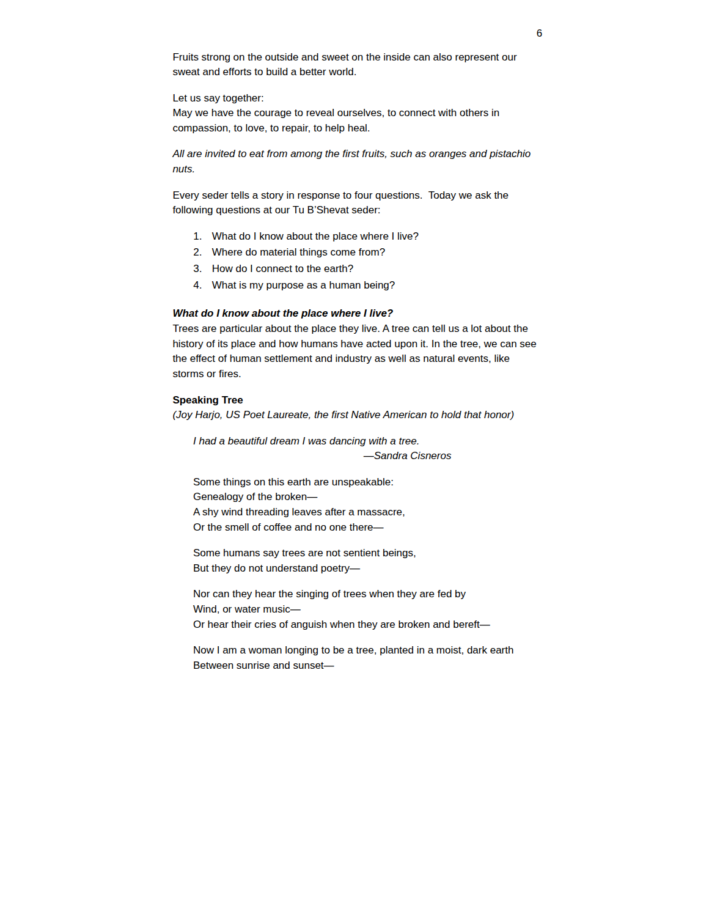6
Fruits strong on the outside and sweet on the inside can also represent our sweat and efforts to build a better world.
Let us say together:
May we have the courage to reveal ourselves, to connect with others in compassion, to love, to repair, to help heal.
All are invited to eat from among the first fruits, such as oranges and pistachio nuts.
Every seder tells a story in response to four questions. Today we ask the following questions at our Tu B’Shevat seder:
What do I know about the place where I live?
Where do material things come from?
How do I connect to the earth?
What is my purpose as a human being?
What do I know about the place where I live?
Trees are particular about the place they live. A tree can tell us a lot about the history of its place and how humans have acted upon it. In the tree, we can see the effect of human settlement and industry as well as natural events, like storms or fires.
Speaking Tree
(Joy Harjo, US Poet Laureate, the first Native American to hold that honor)
I had a beautiful dream I was dancing with a tree.
—Sandra Cisneros
Some things on this earth are unspeakable:
Genealogy of the broken—
A shy wind threading leaves after a massacre,
Or the smell of coffee and no one there—
Some humans say trees are not sentient beings,
But they do not understand poetry—
Nor can they hear the singing of trees when they are fed by
Wind, or water music—
Or hear their cries of anguish when they are broken and bereft—
Now I am a woman longing to be a tree, planted in a moist, dark earth
Between sunrise and sunset—